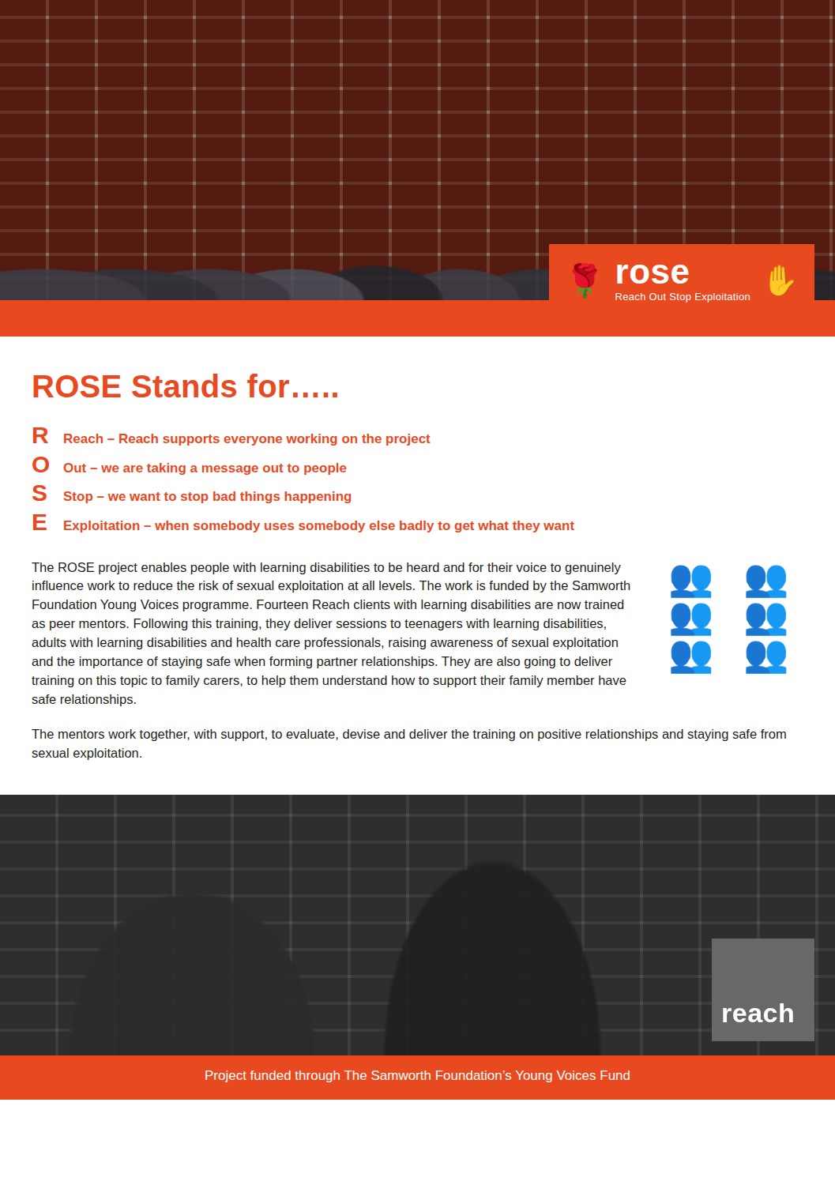🌹 rose Reach Out Stop Exploitation ✋
ROSE Stands for…..
RReach – Reach supports everyone working on the project
OOut – we are taking a message out to people
SStop – we want to stop bad things happening
EExploitation – when somebody uses somebody else badly to get what they want
👥👥 👥👥 👥👥
The ROSE project enables people with learning disabilities to be heard and for their voice to genuinely influence work to reduce the risk of sexual exploitation at all levels. The work is funded by the Samworth Foundation Young Voices programme. Fourteen Reach clients with learning disabilities are now trained as peer mentors. Following this training, they deliver sessions to teenagers with learning disabilities, adults with learning disabilities and health care professionals, raising awareness of sexual exploitation and the importance of staying safe when forming partner relationships. They are also going to deliver training on this topic to family carers, to help them understand how to support their family member have safe relationships.
The mentors work together, with support, to evaluate, devise and deliver the training on positive relationships and staying safe from sexual exploitation.
reach
Project funded through The Samworth Foundation’s Young Voices Fund